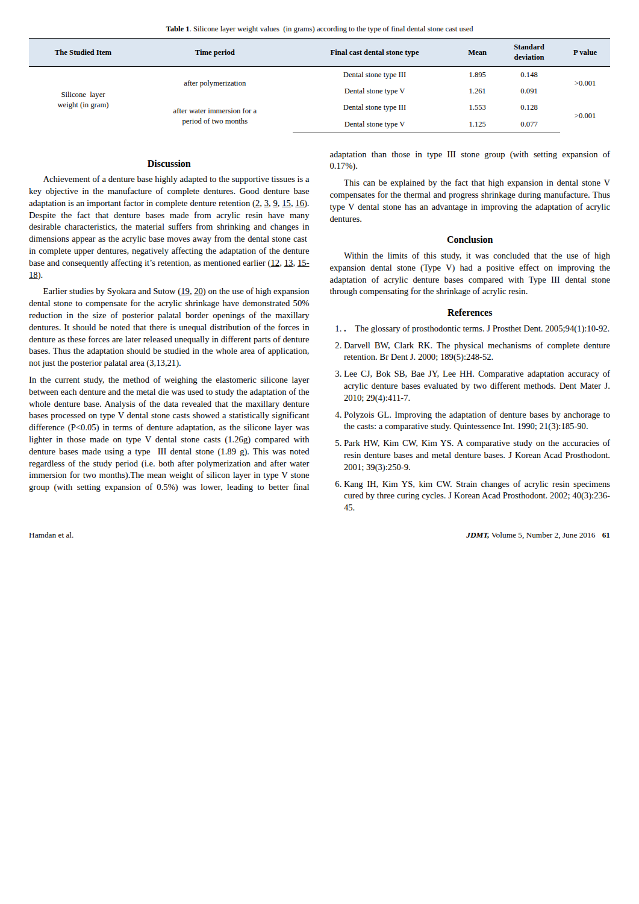Table 1. Silicone layer weight values (in grams) according to the type of final dental stone cast used
| The Studied Item | Time period | Final cast dental stone type | Mean | Standard deviation | P value |
| --- | --- | --- | --- | --- | --- |
| Silicone layer weight (in gram) | after polymerization | Dental stone type III | 1.895 | 0.148 | >0.001 |
| Dental stone type V | 1.261 | 0.091 |
| after water immersion for a period of two months | Dental stone type III | 1.553 | 0.128 | >0.001 |
| Dental stone type V | 1.125 | 0.077 |
Discussion
Achievement of a denture base highly adapted to the supportive tissues is a key objective in the manufacture of complete dentures. Good denture base adaptation is an important factor in complete denture retention (2, 3, 9, 15, 16). Despite the fact that denture bases made from acrylic resin have many desirable characteristics, the material suffers from shrinking and changes in dimensions appear as the acrylic base moves away from the dental stone cast in complete upper dentures, negatively affecting the adaptation of the denture base and consequently affecting it’s retention, as mentioned earlier (12, 13, 15-18).
Earlier studies by Syokara and Sutow (19, 20) on the use of high expansion dental stone to compensate for the acrylic shrinkage have demonstrated 50% reduction in the size of posterior palatal border openings of the maxillary dentures. It should be noted that there is unequal distribution of the forces in denture as these forces are later released unequally in different parts of denture bases. Thus the adaptation should be studied in the whole area of application, not just the posterior palatal area (3,13,21).
In the current study, the method of weighing the elastomeric silicone layer between each denture and the metal die was used to study the adaptation of the whole denture base. Analysis of the data revealed that the maxillary denture bases processed on type V dental stone casts showed a statistically significant difference (P<0.05) in terms of denture adaptation, as the silicone layer was lighter in those made on type V dental stone casts (1.26g) compared with denture bases made using a type III dental stone (1.89 g). This was noted regardless of the study period (i.e. both after polymerization and after water immersion for two months).The mean weight of silicon layer in type V stone group (with setting expansion of 0.5%) was lower, leading to better final adaptation than those in type III stone group (with setting expansion of 0.17%).
This can be explained by the fact that high expansion in dental stone V compensates for the thermal and progress shrinkage during manufacture. Thus type V dental stone has an advantage in improving the adaptation of acrylic dentures.
Conclusion
Within the limits of this study, it was concluded that the use of high expansion dental stone (Type V) had a positive effect on improving the adaptation of acrylic denture bases compared with Type III dental stone through compensating for the shrinkage of acrylic resin.
References
. The glossary of prosthodontic terms. J Prosthet Dent. 2005;94(1):10-92.
Darvell BW, Clark RK. The physical mechanisms of complete denture retention. Br Dent J. 2000; 189(5):248-52.
Lee CJ, Bok SB, Bae JY, Lee HH. Comparative adaptation accuracy of acrylic denture bases evaluated by two different methods. Dent Mater J. 2010; 29(4):411-7.
Polyzois GL. Improving the adaptation of denture bases by anchorage to the casts: a comparative study. Quintessence Int. 1990; 21(3):185-90.
Park HW, Kim CW, Kim YS. A comparative study on the accuracies of resin denture bases and metal denture bases. J Korean Acad Prosthodont. 2001; 39(3):250-9.
Kang IH, Kim YS, kim CW. Strain changes of acrylic resin specimens cured by three curing cycles. J Korean Acad Prosthodont. 2002; 40(3):236-45.
Hamdan et al.
JDMT, Volume 5, Number 2, June 2016 61